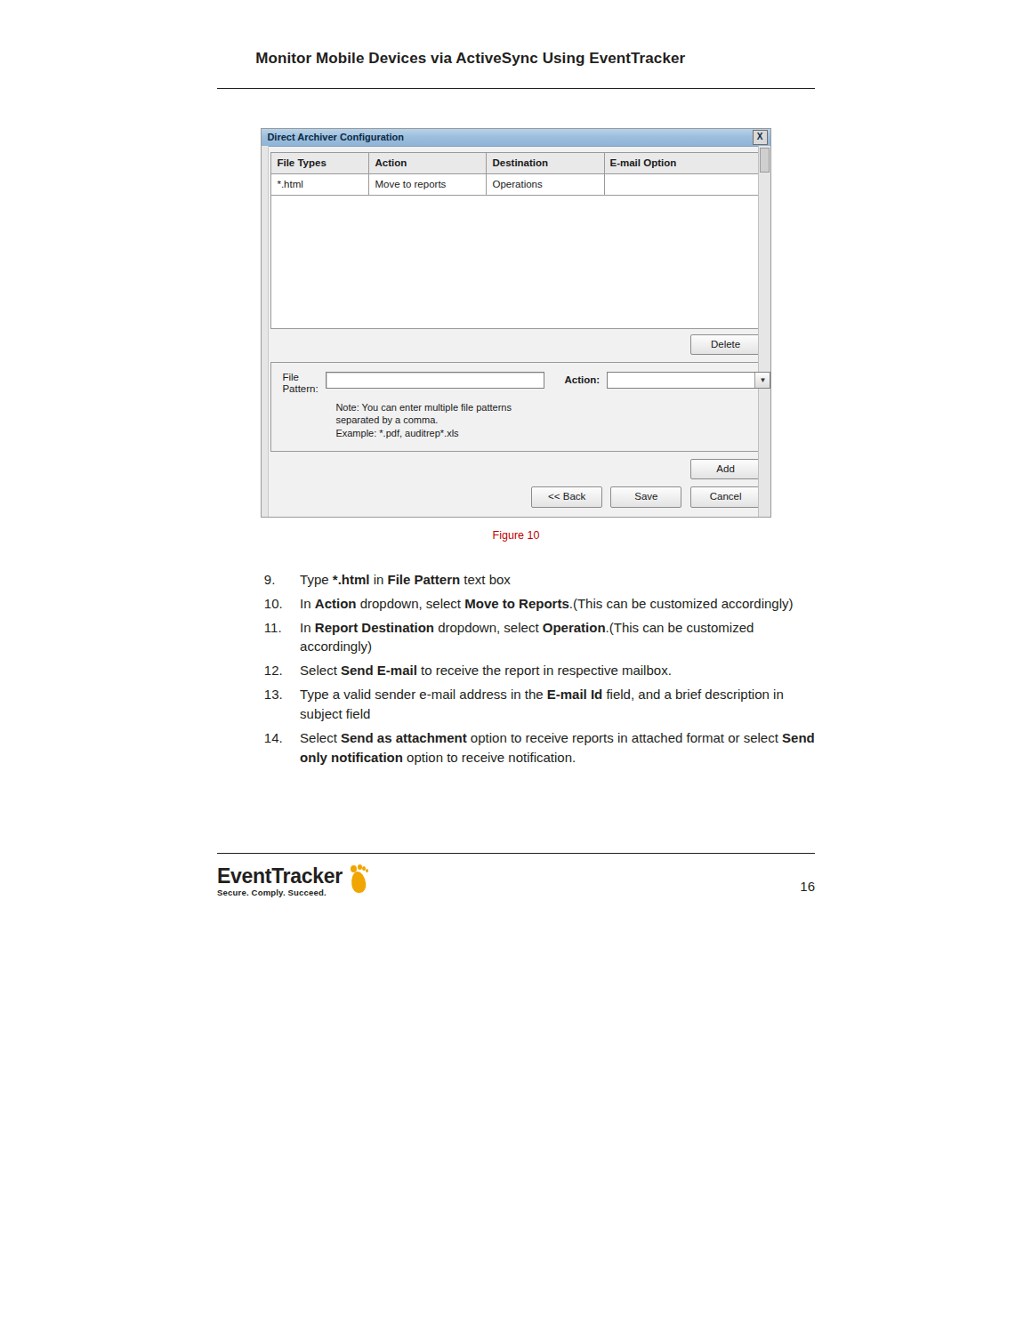Monitor Mobile Devices via ActiveSync Using EventTracker
Direct Archiver Configuration X
| File Types | Action | Destination | E-mail Option |
| --- | --- | --- | --- |
| *.html | Move to reports | Operations | |
Delete
File
Pattern:
Action:
▼
Note: You can enter multiple file patterns
separated by a comma.
Example: *.pdf, auditrep*.xls
Add
<< Back Save Cancel
Figure 10
Type *.html in File Pattern text box
In Action dropdown, select Move to Reports.(This can be customized accordingly)
In Report Destination dropdown, select Operation.(This can be customized accordingly)
Select Send E-mail to receive the report in respective mailbox.
Type a valid sender e-mail address in the E-mail Id field, and a brief description in subject field
Select Send as attachment option to receive reports in attached format or select Send only notification option to receive notification.
Event Tracker
Secure. Comply. Succeed.
16